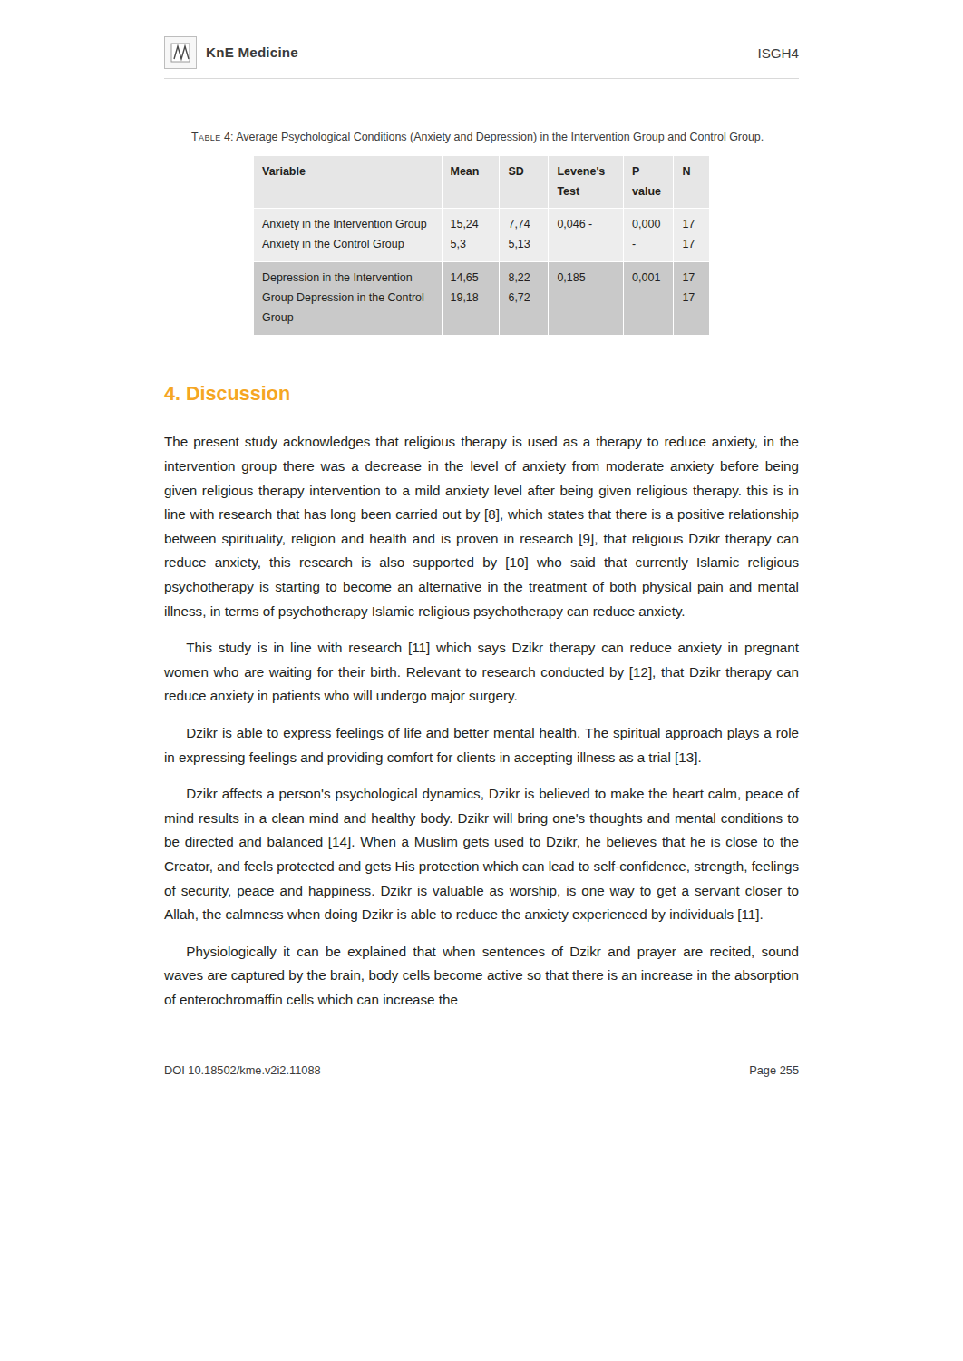KnE Medicine
ISGH4
Table 4: Average Psychological Conditions (Anxiety and Depression) in the Intervention Group and Control Group.
| Variable | Mean | SD | Levene's Test | P value | N |
| --- | --- | --- | --- | --- | --- |
| Anxiety in the Intervention Group Anxiety in the Control Group | 15,24 5,3 | 7,74 5,13 | 0,046 - | 0,000 - | 17 17 |
| Depression in the Intervention Group Depression in the Control Group | 14,65 19,18 | 8,22 6,72 | 0,185 | 0,001 | 17 17 |
4. Discussion
The present study acknowledges that religious therapy is used as a therapy to reduce anxiety, in the intervention group there was a decrease in the level of anxiety from moderate anxiety before being given religious therapy intervention to a mild anxiety level after being given religious therapy. this is in line with research that has long been carried out by [8], which states that there is a positive relationship between spirituality, religion and health and is proven in research [9], that religious Dzikr therapy can reduce anxiety, this research is also supported by [10] who said that currently Islamic religious psychotherapy is starting to become an alternative in the treatment of both physical pain and mental illness, in terms of psychotherapy Islamic religious psychotherapy can reduce anxiety.
This study is in line with research [11] which says Dzikr therapy can reduce anxiety in pregnant women who are waiting for their birth. Relevant to research conducted by [12], that Dzikr therapy can reduce anxiety in patients who will undergo major surgery.
Dzikr is able to express feelings of life and better mental health. The spiritual approach plays a role in expressing feelings and providing comfort for clients in accepting illness as a trial [13].
Dzikr affects a person's psychological dynamics, Dzikr is believed to make the heart calm, peace of mind results in a clean mind and healthy body. Dzikr will bring one's thoughts and mental conditions to be directed and balanced [14]. When a Muslim gets used to Dzikr, he believes that he is close to the Creator, and feels protected and gets His protection which can lead to self-confidence, strength, feelings of security, peace and happiness. Dzikr is valuable as worship, is one way to get a servant closer to Allah, the calmness when doing Dzikr is able to reduce the anxiety experienced by individuals [11].
Physiologically it can be explained that when sentences of Dzikr and prayer are recited, sound waves are captured by the brain, body cells become active so that there is an increase in the absorption of enterochromaffin cells which can increase the
DOI 10.18502/kme.v2i2.11088
Page 255